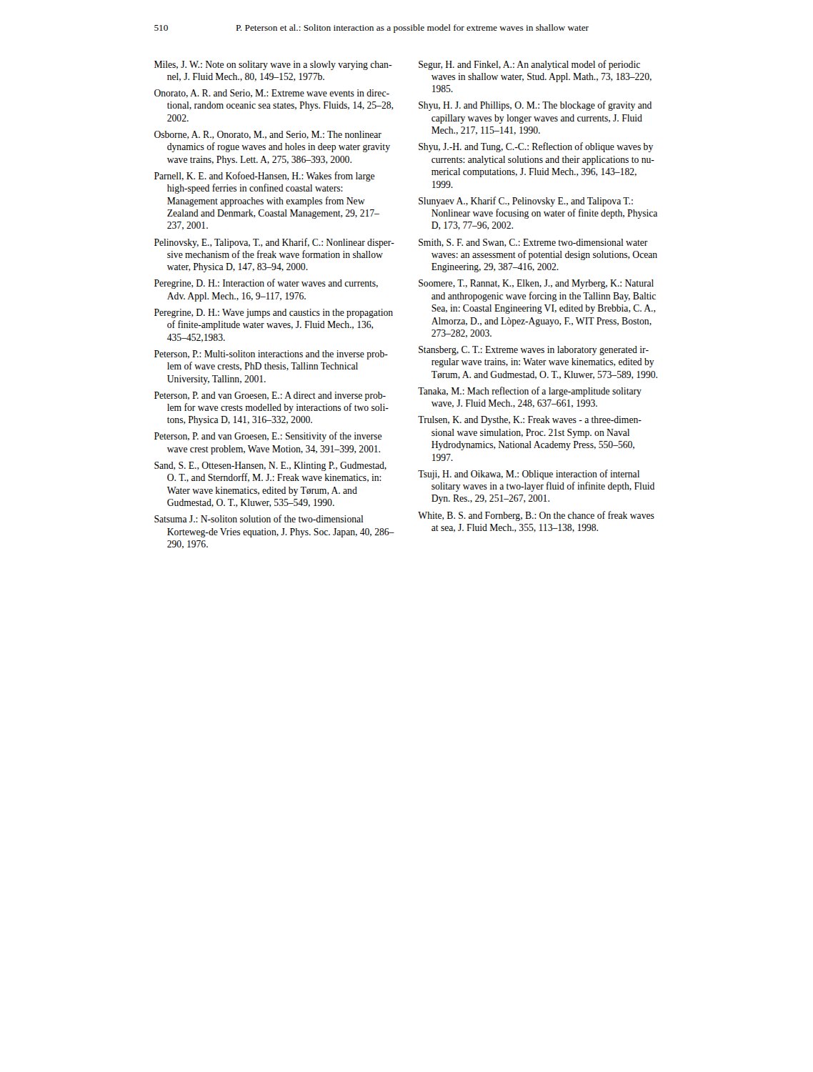510 P. Peterson et al.: Soliton interaction as a possible model for extreme waves in shallow water
Miles, J. W.: Note on solitary wave in a slowly varying channel, J. Fluid Mech., 80, 149–152, 1977b.
Onorato, A. R. and Serio, M.: Extreme wave events in directional, random oceanic sea states, Phys. Fluids, 14, 25–28, 2002.
Osborne, A. R., Onorato, M., and Serio, M.: The nonlinear dynamics of rogue waves and holes in deep water gravity wave trains, Phys. Lett. A, 275, 386–393, 2000.
Parnell, K. E. and Kofoed-Hansen, H.: Wakes from large high-speed ferries in confined coastal waters: Management approaches with examples from New Zealand and Denmark, Coastal Management, 29, 217–237, 2001.
Pelinovsky, E., Talipova, T., and Kharif, C.: Nonlinear dispersive mechanism of the freak wave formation in shallow water, Physica D, 147, 83–94, 2000.
Peregrine, D. H.: Interaction of water waves and currents, Adv. Appl. Mech., 16, 9–117, 1976.
Peregrine, D. H.: Wave jumps and caustics in the propagation of finite-amplitude water waves, J. Fluid Mech., 136, 435–452,1983.
Peterson, P.: Multi-soliton interactions and the inverse problem of wave crests, PhD thesis, Tallinn Technical University, Tallinn, 2001.
Peterson, P. and van Groesen, E.: A direct and inverse problem for wave crests modelled by interactions of two solitons, Physica D, 141, 316–332, 2000.
Peterson, P. and van Groesen, E.: Sensitivity of the inverse wave crest problem, Wave Motion, 34, 391–399, 2001.
Sand, S. E., Ottesen-Hansen, N. E., Klinting P., Gudmestad, O. T., and Sterndorff, M. J.: Freak wave kinematics, in: Water wave kinematics, edited by Tørum, A. and Gudmestad, O. T., Kluwer, 535–549, 1990.
Satsuma J.: N-soliton solution of the two-dimensional Korteweg-de Vries equation, J. Phys. Soc. Japan, 40, 286–290, 1976.
Segur, H. and Finkel, A.: An analytical model of periodic waves in shallow water, Stud. Appl. Math., 73, 183–220, 1985.
Shyu, H. J. and Phillips, O. M.: The blockage of gravity and capillary waves by longer waves and currents, J. Fluid Mech., 217, 115–141, 1990.
Shyu, J.-H. and Tung, C.-C.: Reflection of oblique waves by currents: analytical solutions and their applications to numerical computations, J. Fluid Mech., 396, 143–182, 1999.
Slunyaev A., Kharif C., Pelinovsky E., and Talipova T.: Nonlinear wave focusing on water of finite depth, Physica D, 173, 77–96, 2002.
Smith, S. F. and Swan, C.: Extreme two-dimensional water waves: an assessment of potential design solutions, Ocean Engineering, 29, 387–416, 2002.
Soomere, T., Rannat, K., Elken, J., and Myrberg, K.: Natural and anthropogenic wave forcing in the Tallinn Bay, Baltic Sea, in: Coastal Engineering VI, edited by Brebbia, C. A., Almorza, D., and Lòpez-Aguayo, F., WIT Press, Boston, 273–282, 2003.
Stansberg, C. T.: Extreme waves in laboratory generated irregular wave trains, in: Water wave kinematics, edited by Tørum, A. and Gudmestad, O. T., Kluwer, 573–589, 1990.
Tanaka, M.: Mach reflection of a large-amplitude solitary wave, J. Fluid Mech., 248, 637–661, 1993.
Trulsen, K. and Dysthe, K.: Freak waves - a three-dimensional wave simulation, Proc. 21st Symp. on Naval Hydrodynamics, National Academy Press, 550–560, 1997.
Tsuji, H. and Oikawa, M.: Oblique interaction of internal solitary waves in a two-layer fluid of infinite depth, Fluid Dyn. Res., 29, 251–267, 2001.
White, B. S. and Fornberg, B.: On the chance of freak waves at sea, J. Fluid Mech., 355, 113–138, 1998.